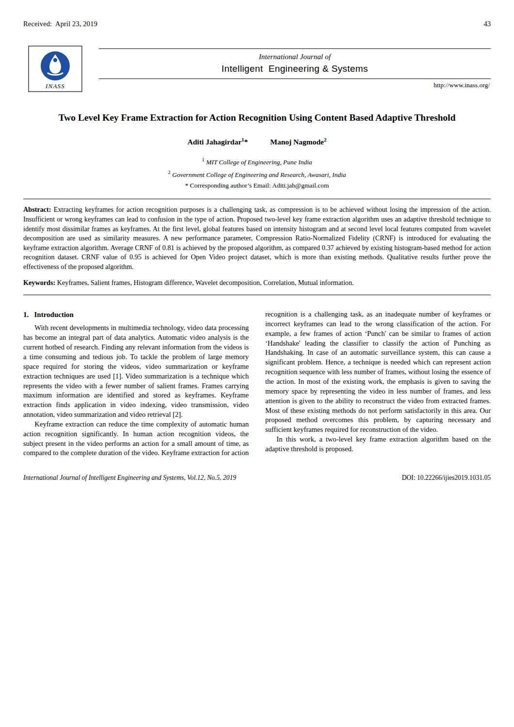Received: April 23, 2019
43
INASS
International Journal of
Intelligent Engineering & Systems
http://www.inass.org/
Two Level Key Frame Extraction for Action Recognition Using Content Based Adaptive Threshold
Aditi Jahagirdar1* Manoj Nagmode2
1 MIT College of Engineering, Pune India
2 Government College of Engineering and Research, Awasari, India
* Corresponding author’s Email: Aditi.jah@gmail.com
Abstract: Extracting keyframes for action recognition purposes is a challenging task, as compression is to be achieved without losing the impression of the action. Insufficient or wrong keyframes can lead to confusion in the type of action. Proposed two-level key frame extraction algorithm uses an adaptive threshold technique to identify most dissimilar frames as keyframes. At the first level, global features based on intensity histogram and at second level local features computed from wavelet decomposition are used as similarity measures. A new performance parameter, Compression Ratio-Normalized Fidelity (CRNF) is introduced for evaluating the keyframe extraction algorithm. Average CRNF of 0.81 is achieved by the proposed algorithm, as compared 0.37 achieved by existing histogram-based method for action recognition dataset. CRNF value of 0.95 is achieved for Open Video project dataset, which is more than existing methods. Qualitative results further prove the effectiveness of the proposed algorithm.
Keywords: Keyframes, Salient frames, Histogram difference, Wavelet decomposition, Correlation, Mutual information.
1. Introduction
With recent developments in multimedia technology, video data processing has become an integral part of data analytics. Automatic video analysis is the current hotbed of research. Finding any relevant information from the videos is a time consuming and tedious job. To tackle the problem of large memory space required for storing the videos, video summarization or keyframe extraction techniques are used [1]. Video summarization is a technique which represents the video with a fewer number of salient frames. Frames carrying maximum information are identified and stored as keyframes. Keyframe extraction finds application in video indexing, video transmission, video annotation, video summarization and video retrieval [2].
Keyframe extraction can reduce the time complexity of automatic human action recognition significantly. In human action recognition videos, the subject present in the video performs an action for a small amount of time, as compared to the complete duration of the video. Keyframe extraction for action recognition is a challenging task, as an inadequate number of keyframes or incorrect keyframes can lead to the wrong classification of the action. For example, a few frames of action ‘Punch' can be similar to frames of action ‘Handshake' leading the classifier to classify the action of Punching as Handshaking. In case of an automatic surveillance system, this can cause a significant problem. Hence, a technique is needed which can represent action recognition sequence with less number of frames, without losing the essence of the action. In most of the existing work, the emphasis is given to saving the memory space by representing the video in less number of frames, and less attention is given to the ability to reconstruct the video from extracted frames. Most of these existing methods do not perform satisfactorily in this area. Our proposed method overcomes this problem, by capturing necessary and sufficient keyframes required for reconstruction of the video.
In this work, a two-level key frame extraction algorithm based on the adaptive threshold is proposed.
International Journal of Intelligent Engineering and Systems, Vol.12, No.5, 2019
DOI: 10.22266/ijies2019.1031.05